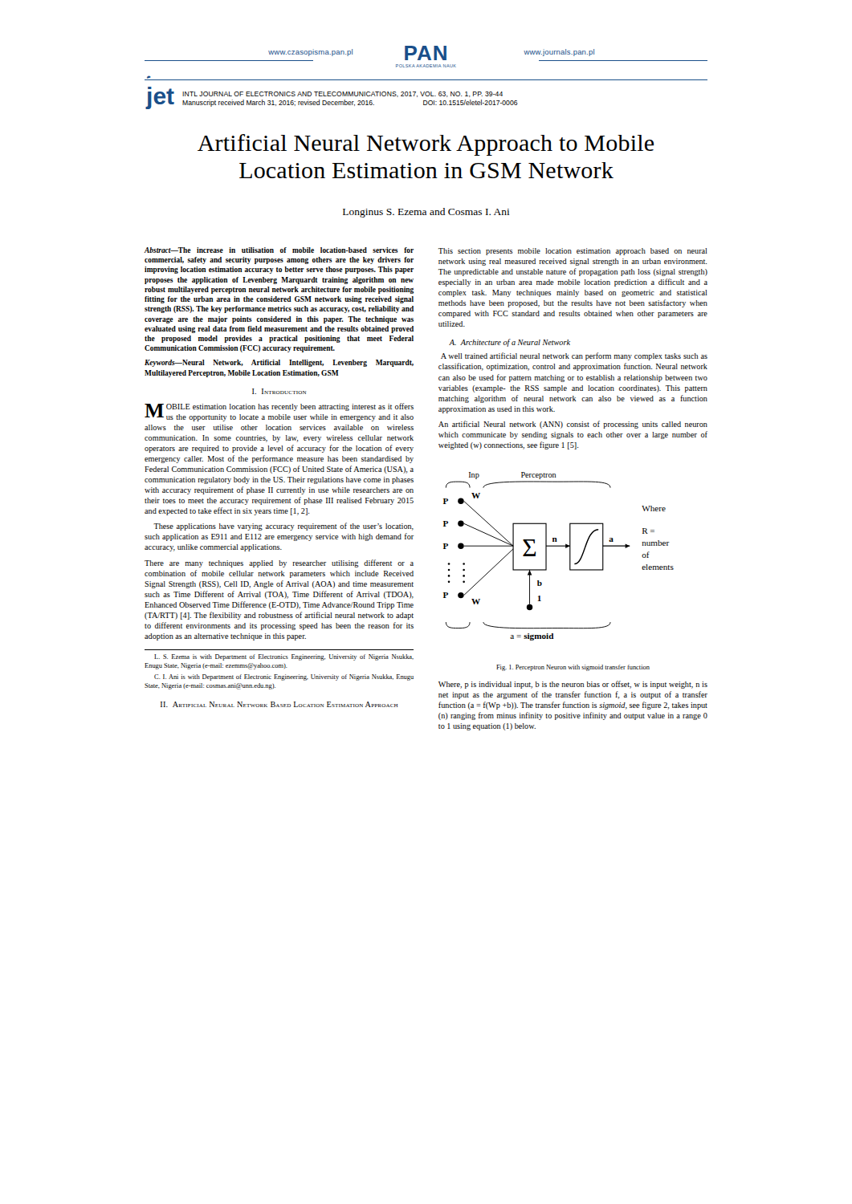www.czasopisma.pan.pl
PAN
POLSKA AKADEMIA NAUK
www.journals.pan.pl
◓jet
INTL JOURNAL OF ELECTRONICS AND TELECOMMUNICATIONS, 2017, VOL. 63, NO. 1, PP. 39-44
Manuscript received March 31, 2016; revised December, 2016. DOI: 10.1515/eletel-2017-0006
Artificial Neural Network Approach to Mobile
Location Estimation in GSM Network
Longinus S. Ezema and Cosmas I. Ani
Abstract—The increase in utilisation of mobile location-based services for commercial, safety and security purposes among others are the key drivers for improving location estimation accuracy to better serve those purposes. This paper proposes the application of Levenberg Marquardt training algorithm on new robust multilayered perceptron neural network architecture for mobile positioning fitting for the urban area in the considered GSM network using received signal strength (RSS). The key performance metrics such as accuracy, cost, reliability and coverage are the major points considered in this paper. The technique was evaluated using real data from field measurement and the results obtained proved the proposed model provides a practical positioning that meet Federal Communication Commission (FCC) accuracy requirement.
Keywords—Neural Network, Artificial Intelligent, Levenberg Marquardt, Multilayered Perceptron, Mobile Location Estimation, GSM
I. Introduction
MOBILE estimation location has recently been attracting interest as it offers us the opportunity to locate a mobile user while in emergency and it also allows the user utilise other location services available on wireless communication. In some countries, by law, every wireless cellular network operators are required to provide a level of accuracy for the location of every emergency caller. Most of the performance measure has been standardised by Federal Communication Commission (FCC) of United State of America (USA), a communication regulatory body in the US. Their regulations have come in phases with accuracy requirement of phase II currently in use while researchers are on their toes to meet the accuracy requirement of phase III realised February 2015 and expected to take effect in six years time [1, 2].
These applications have varying accuracy requirement of the user’s location, such application as E911 and E112 are emergency service with high demand for accuracy, unlike commercial applications.
There are many techniques applied by researcher utilising different or a combination of mobile cellular network parameters which include Received Signal Strength (RSS), Cell ID, Angle of Arrival (AOA) and time measurement such as Time Different of Arrival (TOA), Time Different of Arrival (TDOA), Enhanced Observed Time Difference (E-OTD), Time Advance/Round Tripp Time (TA/RTT) [4]. The flexibility and robustness of artificial neural network to adapt to different environments and its processing speed has been the reason for its adoption as an alternative technique in this paper.
L. S. Ezema is with Department of Electronics Engineering, University of Nigeria Nsukka, Enugu State, Nigeria (e-mail: ezemms@yahoo.com).
C. I. Ani is with Department of Electronic Engineering, University of Nigeria Nsukka, Enugu State, Nigeria (e-mail: cosmas.ani@unn.edu.ng).
II. Artificial Neural Network Based Location Estimation Approach
This section presents mobile location estimation approach based on neural network using real measured received signal strength in an urban environment. The unpredictable and unstable nature of propagation path loss (signal strength) especially in an urban area made mobile location prediction a difficult and a complex task. Many techniques mainly based on geometric and statistical methods have been proposed, but the results have not been satisfactory when compared with FCC standard and results obtained when other parameters are utilized.
A. Architecture of a Neural Network
A well trained artificial neural network can perform many complex tasks such as classification, optimization, control and approximation function. Neural network can also be used for pattern matching or to establish a relationship between two variables (example- the RSS sample and location coordinates). This pattern matching algorithm of neural network can also be viewed as a function approximation as used in this work.
An artificial Neural network (ANN) consist of processing units called neuron which communicate by sending signals to each other over a large number of weighted (w) connections, see figure 1 [5].
Inp Perceptron P P P P W W Σ n a b 1 a = sigmoid Where R = number of elements
Fig. 1. Perceptron Neuron with sigmoid transfer function
Where, p is individual input, b is the neuron bias or offset, w is input weight, n is net input as the argument of the transfer function f, a is output of a transfer function (a = f(Wp +b)). The transfer function is sigmoid, see figure 2, takes input (n) ranging from minus infinity to positive infinity and output value in a range 0 to 1 using equation (1) below.